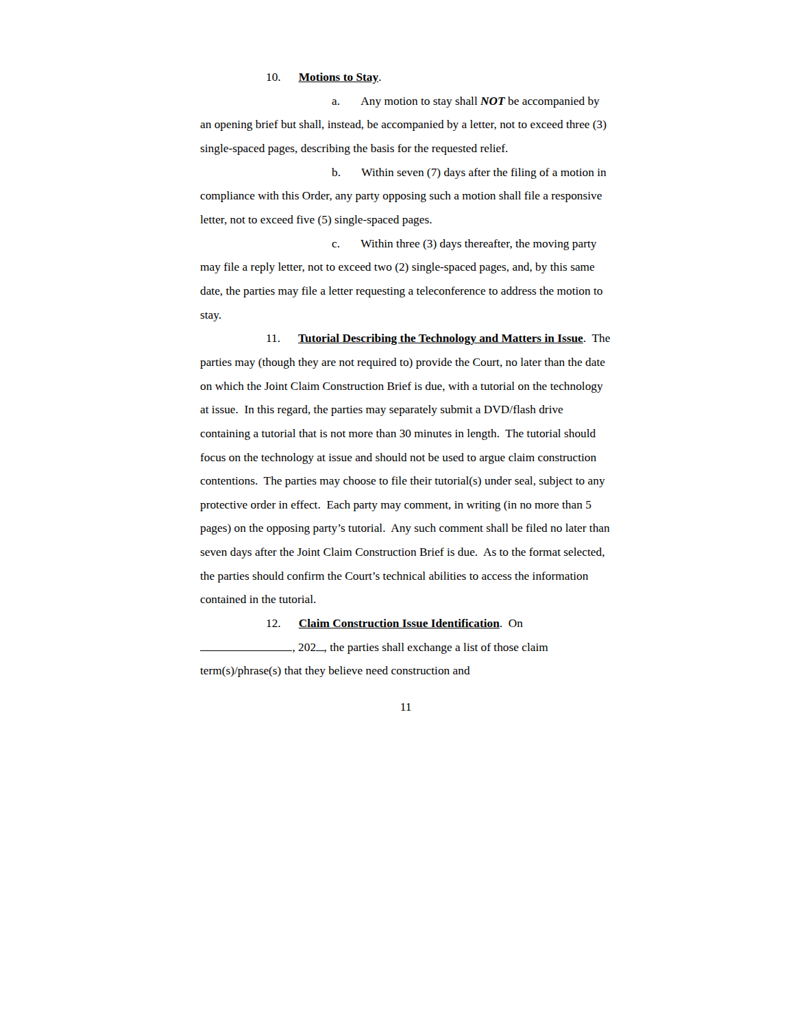10. Motions to Stay.
a. Any motion to stay shall NOT be accompanied by an opening brief but shall, instead, be accompanied by a letter, not to exceed three (3) single-spaced pages, describing the basis for the requested relief.
b. Within seven (7) days after the filing of a motion in compliance with this Order, any party opposing such a motion shall file a responsive letter, not to exceed five (5) single-spaced pages.
c. Within three (3) days thereafter, the moving party may file a reply letter, not to exceed two (2) single-spaced pages, and, by this same date, the parties may file a letter requesting a teleconference to address the motion to stay.
11. Tutorial Describing the Technology and Matters in Issue. The parties may (though they are not required to) provide the Court, no later than the date on which the Joint Claim Construction Brief is due, with a tutorial on the technology at issue. In this regard, the parties may separately submit a DVD/flash drive containing a tutorial that is not more than 30 minutes in length. The tutorial should focus on the technology at issue and should not be used to argue claim construction contentions. The parties may choose to file their tutorial(s) under seal, subject to any protective order in effect. Each party may comment, in writing (in no more than 5 pages) on the opposing party’s tutorial. Any such comment shall be filed no later than seven days after the Joint Claim Construction Brief is due. As to the format selected, the parties should confirm the Court’s technical abilities to access the information contained in the tutorial.
12. Claim Construction Issue Identification. On , 202 , the parties shall exchange a list of those claim term(s)/phrase(s) that they believe need construction and
11